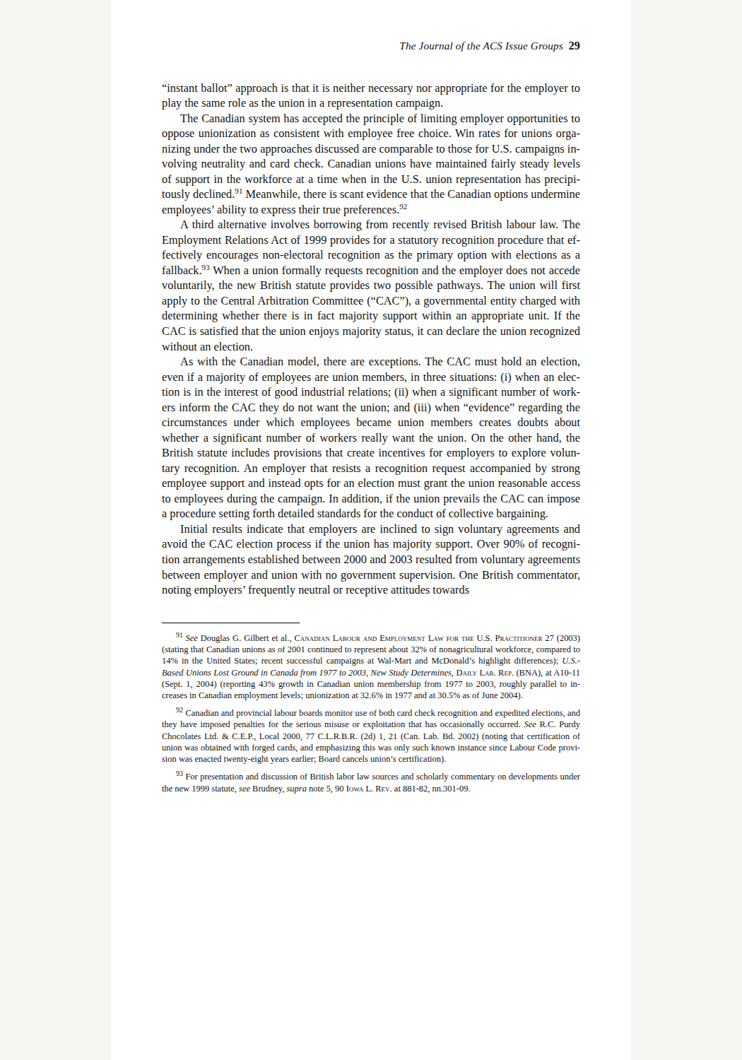The Journal of the ACS Issue Groups 29
“instant ballot” approach is that it is neither necessary nor appropriate for the employer to play the same role as the union in a representation campaign.
The Canadian system has accepted the principle of limiting employer opportunities to oppose unionization as consistent with employee free choice. Win rates for unions organizing under the two approaches discussed are comparable to those for U.S. campaigns involving neutrality and card check. Canadian unions have maintained fairly steady levels of support in the workforce at a time when in the U.S. union representation has precipitously declined.91 Meanwhile, there is scant evidence that the Canadian options undermine employees’ ability to express their true preferences.92
A third alternative involves borrowing from recently revised British labour law. The Employment Relations Act of 1999 provides for a statutory recognition procedure that effectively encourages non-electoral recognition as the primary option with elections as a fallback.93 When a union formally requests recognition and the employer does not accede voluntarily, the new British statute provides two possible pathways. The union will first apply to the Central Arbitration Committee (“CAC”), a governmental entity charged with determining whether there is in fact majority support within an appropriate unit. If the CAC is satisfied that the union enjoys majority status, it can declare the union recognized without an election.
As with the Canadian model, there are exceptions. The CAC must hold an election, even if a majority of employees are union members, in three situations: (i) when an election is in the interest of good industrial relations; (ii) when a significant number of workers inform the CAC they do not want the union; and (iii) when “evidence” regarding the circumstances under which employees became union members creates doubts about whether a significant number of workers really want the union. On the other hand, the British statute includes provisions that create incentives for employers to explore voluntary recognition. An employer that resists a recognition request accompanied by strong employee support and instead opts for an election must grant the union reasonable access to employees during the campaign. In addition, if the union prevails the CAC can impose a procedure setting forth detailed standards for the conduct of collective bargaining.
Initial results indicate that employers are inclined to sign voluntary agreements and avoid the CAC election process if the union has majority support. Over 90% of recognition arrangements established between 2000 and 2003 resulted from voluntary agreements between employer and union with no government supervision. One British commentator, noting employers’ frequently neutral or receptive attitudes towards
91 See Douglas G. Gilbert et al., Canadian Labour and Employment Law for the U.S. Practitioner 27 (2003) (stating that Canadian unions as of 2001 continued to represent about 32% of nonagricultural workforce, compared to 14% in the United States; recent successful campaigns at Wal-Mart and McDonald’s highlight differences); U.S.-Based Unions Lost Ground in Canada from 1977 to 2003, New Study Determines, Daily Lab. Rep. (BNA), at A10-11 (Sept. 1, 2004) (reporting 43% growth in Canadian union membership from 1977 to 2003, roughly parallel to increases in Canadian employment levels; unionization at 32.6% in 1977 and at 30.5% as of June 2004).
92 Canadian and provincial labour boards monitor use of both card check recognition and expedited elections, and they have imposed penalties for the serious misuse or exploitation that has occasionally occurred. See R.C. Purdy Chocolates Ltd. & C.E.P., Local 2000, 77 C.L.R.B.R. (2d) 1, 21 (Can. Lab. Bd. 2002) (noting that certification of union was obtained with forged cards, and emphasizing this was only such known instance since Labour Code provision was enacted twenty-eight years earlier; Board cancels union’s certification).
93 For presentation and discussion of British labor law sources and scholarly commentary on developments under the new 1999 statute, see Brudney, supra note 5, 90 Iowa L. Rev. at 881-82, nn.301-09.